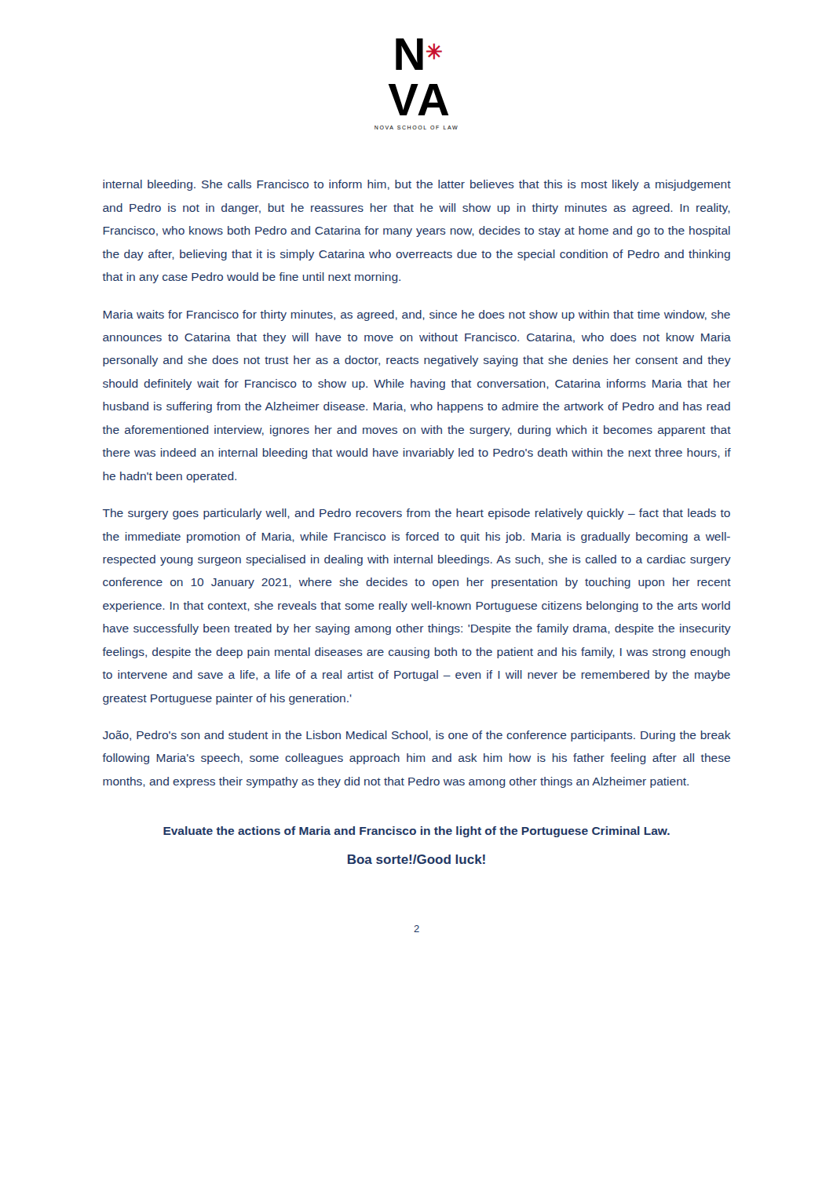N✳
VA
Nova School of Law
internal bleeding. She calls Francisco to inform him, but the latter believes that this is most likely a misjudgement and Pedro is not in danger, but he reassures her that he will show up in thirty minutes as agreed. In reality, Francisco, who knows both Pedro and Catarina for many years now, decides to stay at home and go to the hospital the day after, believing that it is simply Catarina who overreacts due to the special condition of Pedro and thinking that in any case Pedro would be fine until next morning.
Maria waits for Francisco for thirty minutes, as agreed, and, since he does not show up within that time window, she announces to Catarina that they will have to move on without Francisco. Catarina, who does not know Maria personally and she does not trust her as a doctor, reacts negatively saying that she denies her consent and they should definitely wait for Francisco to show up. While having that conversation, Catarina informs Maria that her husband is suffering from the Alzheimer disease. Maria, who happens to admire the artwork of Pedro and has read the aforementioned interview, ignores her and moves on with the surgery, during which it becomes apparent that there was indeed an internal bleeding that would have invariably led to Pedro's death within the next three hours, if he hadn't been operated.
The surgery goes particularly well, and Pedro recovers from the heart episode relatively quickly – fact that leads to the immediate promotion of Maria, while Francisco is forced to quit his job. Maria is gradually becoming a well-respected young surgeon specialised in dealing with internal bleedings. As such, she is called to a cardiac surgery conference on 10 January 2021, where she decides to open her presentation by touching upon her recent experience. In that context, she reveals that some really well-known Portuguese citizens belonging to the arts world have successfully been treated by her saying among other things: 'Despite the family drama, despite the insecurity feelings, despite the deep pain mental diseases are causing both to the patient and his family, I was strong enough to intervene and save a life, a life of a real artist of Portugal – even if I will never be remembered by the maybe greatest Portuguese painter of his generation.'
João, Pedro's son and student in the Lisbon Medical School, is one of the conference participants. During the break following Maria's speech, some colleagues approach him and ask him how is his father feeling after all these months, and express their sympathy as they did not that Pedro was among other things an Alzheimer patient.
Evaluate the actions of Maria and Francisco in the light of the Portuguese Criminal Law.
Boa sorte!/Good luck!
2